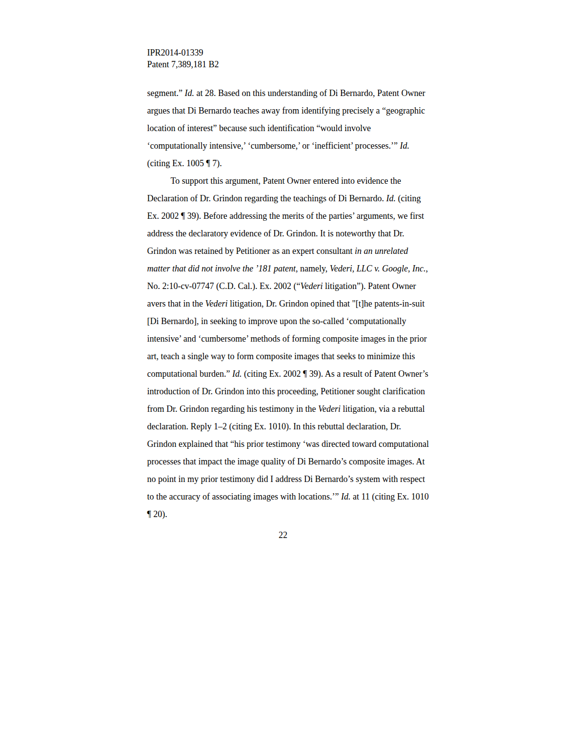IPR2014-01339
Patent 7,389,181 B2
segment.” Id. at 28. Based on this understanding of Di Bernardo, Patent Owner argues that Di Bernardo teaches away from identifying precisely a “geographic location of interest” because such identification “would involve ‘computationally intensive,’ ‘cumbersome,’ or ‘inefficient’ processes.’” Id. (citing Ex. 1005 ¶ 7).
To support this argument, Patent Owner entered into evidence the Declaration of Dr. Grindon regarding the teachings of Di Bernardo. Id. (citing Ex. 2002 ¶ 39). Before addressing the merits of the parties’ arguments, we first address the declaratory evidence of Dr. Grindon. It is noteworthy that Dr. Grindon was retained by Petitioner as an expert consultant in an unrelated matter that did not involve the ’181 patent, namely, Vederi, LLC v. Google, Inc., No. 2:10-cv-07747 (C.D. Cal.). Ex. 2002 (“Vederi litigation”). Patent Owner avers that in the Vederi litigation, Dr. Grindon opined that "[t]he patents-in-suit [Di Bernardo], in seeking to improve upon the so-called ‘computationally intensive’ and ‘cumbersome’ methods of forming composite images in the prior art, teach a single way to form composite images that seeks to minimize this computational burden.” Id. (citing Ex. 2002 ¶ 39). As a result of Patent Owner’s introduction of Dr. Grindon into this proceeding, Petitioner sought clarification from Dr. Grindon regarding his testimony in the Vederi litigation, via a rebuttal declaration. Reply 1–2 (citing Ex. 1010). In this rebuttal declaration, Dr. Grindon explained that “his prior testimony ‘was directed toward computational processes that impact the image quality of Di Bernardo’s composite images. At no point in my prior testimony did I address Di Bernardo’s system with respect to the accuracy of associating images with locations.’” Id. at 11 (citing Ex. 1010 ¶ 20).
22